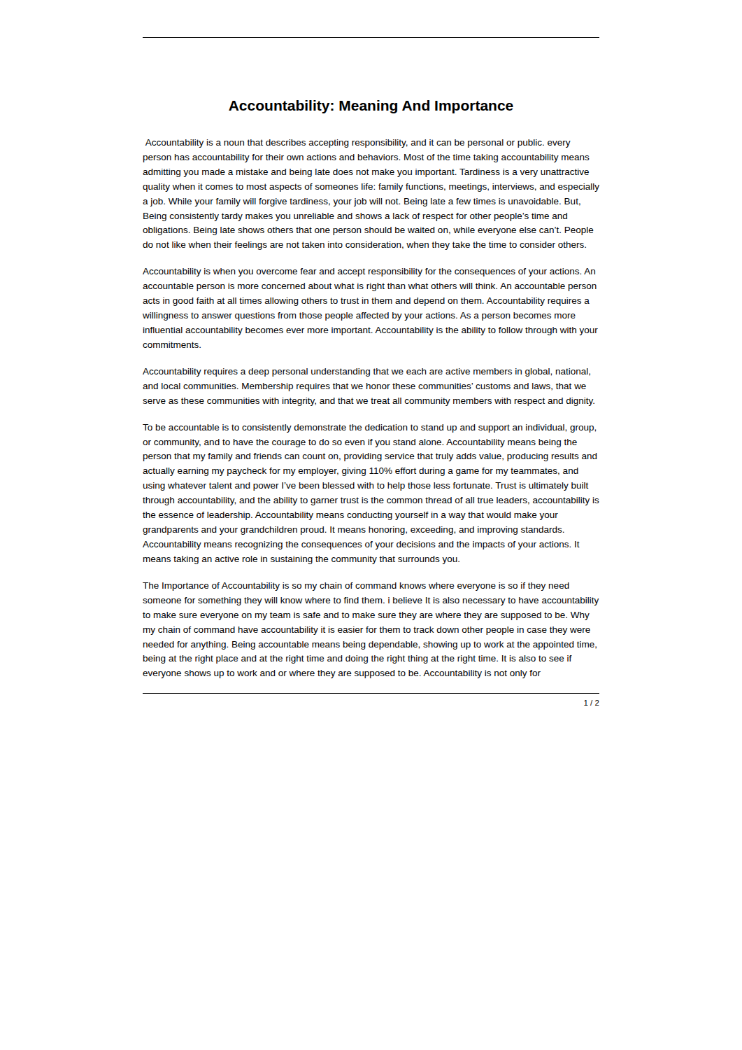Accountability: Meaning And Importance
Accountability is a noun that describes accepting responsibility, and it can be personal or public. every person has accountability for their own actions and behaviors. Most of the time taking accountability means admitting you made a mistake and being late does not make you important. Tardiness is a very unattractive quality when it comes to most aspects of someones life: family functions, meetings, interviews, and especially a job. While your family will forgive tardiness, your job will not. Being late a few times is unavoidable. But, Being consistently tardy makes you unreliable and shows a lack of respect for other people’s time and obligations. Being late shows others that one person should be waited on, while everyone else can’t. People do not like when their feelings are not taken into consideration, when they take the time to consider others.
Accountability is when you overcome fear and accept responsibility for the consequences of your actions. An accountable person is more concerned about what is right than what others will think. An accountable person acts in good faith at all times allowing others to trust in them and depend on them. Accountability requires a willingness to answer questions from those people affected by your actions. As a person becomes more influential accountability becomes ever more important. Accountability is the ability to follow through with your commitments.
Accountability requires a deep personal understanding that we each are active members in global, national, and local communities. Membership requires that we honor these communities’ customs and laws, that we serve as these communities with integrity, and that we treat all community members with respect and dignity.
To be accountable is to consistently demonstrate the dedication to stand up and support an individual, group, or community, and to have the courage to do so even if you stand alone. Accountability means being the person that my family and friends can count on, providing service that truly adds value, producing results and actually earning my paycheck for my employer, giving 110% effort during a game for my teammates, and using whatever talent and power I’ve been blessed with to help those less fortunate. Trust is ultimately built through accountability, and the ability to garner trust is the common thread of all true leaders, accountability is the essence of leadership. Accountability means conducting yourself in a way that would make your grandparents and your grandchildren proud. It means honoring, exceeding, and improving standards. Accountability means recognizing the consequences of your decisions and the impacts of your actions. It means taking an active role in sustaining the community that surrounds you.
The Importance of Accountability is so my chain of command knows where everyone is so if they need someone for something they will know where to find them. i believe It is also necessary to have accountability to make sure everyone on my team is safe and to make sure they are where they are supposed to be. Why my chain of command have accountability it is easier for them to track down other people in case they were needed for anything. Being accountable means being dependable, showing up to work at the appointed time, being at the right place and at the right time and doing the right thing at the right time. It is also to see if everyone shows up to work and or where they are supposed to be. Accountability is not only for
1 / 2